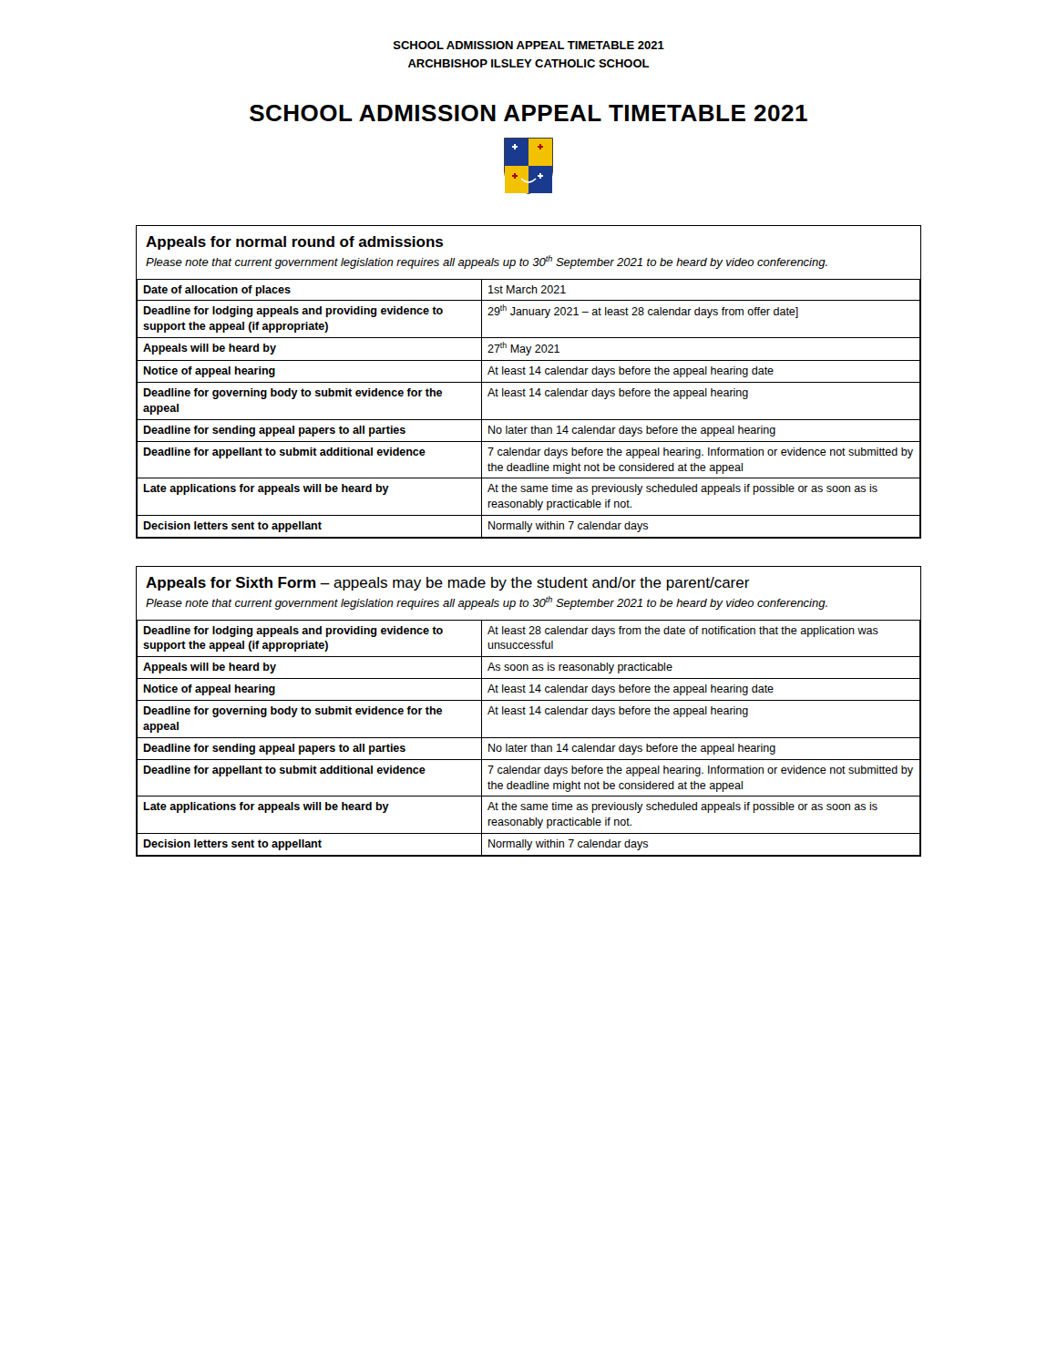SCHOOL ADMISSION APPEAL TIMETABLE 2021
ARCHBISHOP ILSLEY CATHOLIC SCHOOL
SCHOOL ADMISSION APPEAL TIMETABLE 2021
Appeals for normal round of admissions
Please note that current government legislation requires all appeals up to 30th September 2021 to be heard by video conferencing.
| Date of allocation of places | 1st March 2021 |
| Deadline for lodging appeals and providing evidence to support the appeal (if appropriate) | 29 th January 2021 – at least 28 calendar days from offer date] |
| Appeals will be heard by | 27 th May 2021 |
| Notice of appeal hearing | At least 14 calendar days before the appeal hearing date |
| Deadline for governing body to submit evidence for the appeal | At least 14 calendar days before the appeal hearing |
| Deadline for sending appeal papers to all parties | No later than 14 calendar days before the appeal hearing |
| Deadline for appellant to submit additional evidence | 7 calendar days before the appeal hearing. Information or evidence not submitted by the deadline might not be considered at the appeal |
| Late applications for appeals will be heard by | At the same time as previously scheduled appeals if possible or as soon as is reasonably practicable if not. |
| Decision letters sent to appellant | Normally within 7 calendar days |
Appeals for Sixth Form – appeals may be made by the student and/or the parent/carer
Please note that current government legislation requires all appeals up to 30th September 2021 to be heard by video conferencing.
| Deadline for lodging appeals and providing evidence to support the appeal (if appropriate) | At least 28 calendar days from the date of notification that the application was unsuccessful |
| Appeals will be heard by | As soon as is reasonably practicable |
| Notice of appeal hearing | At least 14 calendar days before the appeal hearing date |
| Deadline for governing body to submit evidence for the appeal | At least 14 calendar days before the appeal hearing |
| Deadline for sending appeal papers to all parties | No later than 14 calendar days before the appeal hearing |
| Deadline for appellant to submit additional evidence | 7 calendar days before the appeal hearing. Information or evidence not submitted by the deadline might not be considered at the appeal |
| Late applications for appeals will be heard by | At the same time as previously scheduled appeals if possible or as soon as is reasonably practicable if not. |
| Decision letters sent to appellant | Normally within 7 calendar days |